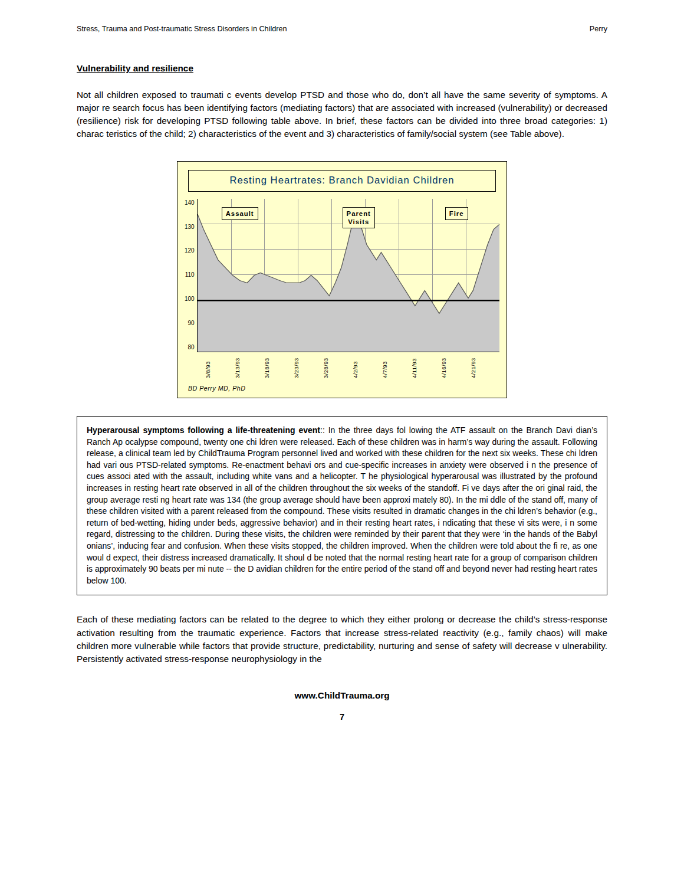Stress, Trauma and Post-traumatic Stress Disorders in Children Perry
Vulnerability and resilience
Not all children exposed to traumati c events develop PTSD and those who do, don’t all have the same severity of symptoms. A major re search focus has been identifying factors (mediating factors) that are associated with increased (vulnerability) or decreased (resilience) risk for developing PTSD following table above. In brief, these factors can be divided into three broad categories: 1) charac teristics of the child; 2) characteristics of the event and 3) characteristics of family/social system (see Table above).
Resting Heartrates: Branch Davidian Children
140 130 120 110 100 90 80
Assault
Parent
Visits
Fire
3/8/93 3/13/93 3/18/93 3/23/93 3/28/93 4/2/93 4/7/93 4/11/93 4/16/93 4/21/93
BD Perry MD, PhD
Hyperarousal symptoms following a life-threatening event:: In the three days fol lowing the ATF assault on the Branch Davi dian’s Ranch Ap ocalypse compound, twenty one chi ldren were released. Each of these children was in harm’s way during the assault. Following release, a clinical team led by ChildTrauma Program personnel lived and worked with these children for the next six weeks. These chi ldren had vari ous PTSD-related symptoms. Re-enactment behavi ors and cue-specific increases in anxiety were observed i n the presence of cues associ ated with the assault, including white vans and a helicopter. T he physiological hyperarousal was illustrated by the profound increases in resting heart rate observed in all of the children throughout the six weeks of the standoff. Fi ve days after the ori ginal raid, the group average resti ng heart rate was 134 (the group average should have been approxi mately 80). In the mi ddle of the stand off, many of these children visited with a parent released from the compound. These visits resulted in dramatic changes in the chi ldren’s behavior (e.g., return of bed-wetting, hiding under beds, aggressive behavior) and in their resting heart rates, i ndicating that these vi sits were, i n some regard, distressing to the children. During these visits, the children were reminded by their parent that they were ‘in the hands of the Babyl onians’, inducing fear and confusion. When these visits stopped, the children improved. When the children were told about the fi re, as one woul d expect, their distress increased dramatically. It shoul d be noted that the normal resting heart rate for a group of comparison children is approximately 90 beats per mi nute -- the D avidian children for the entire period of the stand off and beyond never had resting heart rates below 100.
Each of these mediating factors can be related to the degree to which they either prolong or decrease the child’s stress-response activation resulting from the traumatic experience. Factors that increase stress-related reactivity (e.g., family chaos) will make children more vulnerable while factors that provide structure, predictability, nurturing and sense of safety will decrease v ulnerability. Persistently activated stress-response neurophysiology in the
www.ChildTrauma.org
7